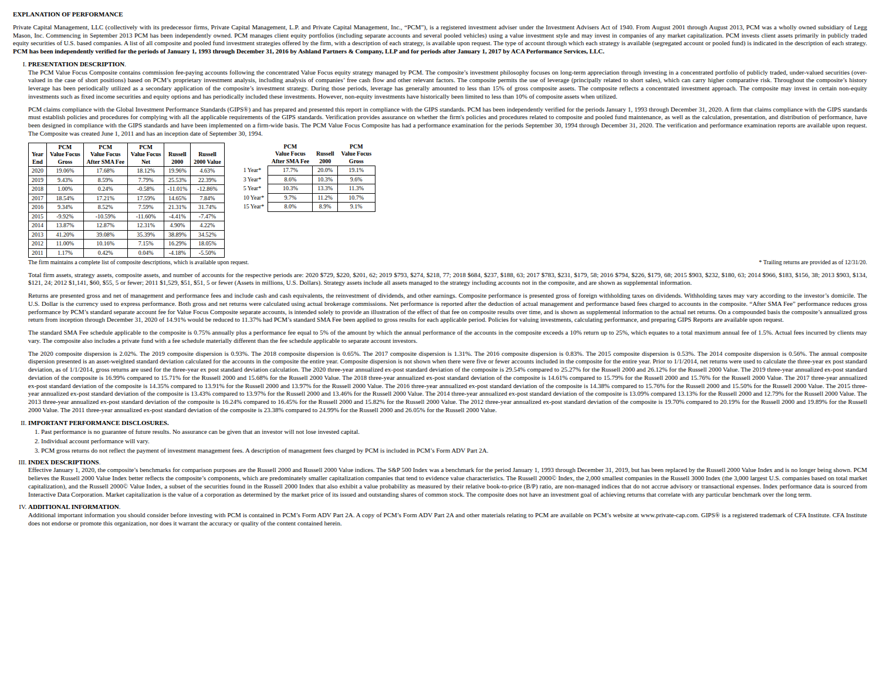Explanation of Performance
Private Capital Management, LLC (collectively with its predecessor firms, Private Capital Management, L.P. and Private Capital Management, Inc., “PCM”), is a registered investment adviser under the Investment Advisers Act of 1940. From August 2001 through August 2013, PCM was a wholly owned subsidiary of Legg Mason, Inc. Commencing in September 2013 PCM has been independently owned. PCM manages client equity portfolios (including separate accounts and several pooled vehicles) using a value investment style and may invest in companies of any market capitalization. PCM invests client assets primarily in publicly traded equity securities of U.S. based companies. A list of all composite and pooled fund investment strategies offered by the firm, with a description of each strategy, is available upon request. The type of account through which each strategy is available (segregated account or pooled fund) is indicated in the description of each strategy. PCM has been independently verified for the periods of January 1, 1993 through December 31, 2016 by Ashland Partners & Company, LLP and for periods after January 1, 2017 by ACA Performance Services, LLC.
PRESENTATION DESCRIPTION.
The PCM Value Focus Composite contains commission fee-paying accounts following the concentrated Value Focus equity strategy managed by PCM. The composite’s investment philosophy focuses on long-term appreciation through investing in a concentrated portfolio of publicly traded, under-valued securities (over-valued in the case of short positions) based on PCM’s proprietary investment analysis, including analysis of companies’ free cash flow and other relevant factors. The composite permits the use of leverage (principally related to short sales), which can carry higher comparative risk. Throughout the composite’s history leverage has been periodically utilized as a secondary application of the composite’s investment strategy. During those periods, leverage has generally amounted to less than 15% of gross composite assets. The composite reflects a concentrated investment approach. The composite may invest in certain non-equity investments such as fixed income securities and equity options and has periodically included these investments. However, non-equity investments have historically been limited to less than 10% of composite assets when utilized.
PCM claims compliance with the Global Investment Performance Standards (GIPS®) and has prepared and presented this report in compliance with the GIPS standards. PCM has been independently verified for the periods January 1, 1993 through December 31, 2020. A firm that claims compliance with the GIPS standards must establish policies and procedures for complying with all the applicable requirements of the GIPS standards. Verification provides assurance on whether the firm's policies and procedures related to composite and pooled fund maintenance, as well as the calculation, presentation, and distribution of performance, have been designed in compliance with the GIPS standards and have been implemented on a firm-wide basis. The PCM Value Focus Composite has had a performance examination for the periods September 30, 1994 through December 31, 2020. The verification and performance examination reports are available upon request. The Composite was created June 1, 2011 and has an inception date of September 30, 1994.
| Year End | PCM Value Focus Gross | PCM Value Focus After SMA Fee | PCM Value Focus Net | Russell 2000 | Russell 2000 Value |
| --- | --- | --- | --- | --- | --- |
| 2020 | 19.06% | 17.68% | 18.12% | 19.96% | 4.63% |
| 2019 | 9.43% | 8.59% | 7.79% | 25.53% | 22.39% |
| 2018 | 1.00% | 0.24% | -0.58% | -11.01% | -12.86% |
| 2017 | 18.54% | 17.21% | 17.59% | 14.65% | 7.84% |
| 2016 | 9.34% | 8.52% | 7.59% | 21.31% | 31.74% |
| 2015 | -9.92% | -10.59% | -11.60% | -4.41% | -7.47% |
| 2014 | 13.87% | 12.87% | 12.31% | 4.90% | 4.22% |
| 2013 | 41.20% | 39.08% | 35.39% | 38.89% | 34.52% |
| 2012 | 11.00% | 10.16% | 7.15% | 16.29% | 18.05% |
| 2011 | 1.17% | 0.42% | 0.04% | -4.18% | -5.50% |
| | PCM Value Focus After SMA Fee | Russell 2000 | PCM Value Focus Gross |
| --- | --- | --- | --- |
| 1 Year* | 17.7% | 20.0% | 19.1% |
| 3 Year* | 8.6% | 10.3% | 9.6% |
| 5 Year* | 10.3% | 13.3% | 11.3% |
| 10 Year* | 9.7% | 11.2% | 10.7% |
| 15 Year* | 8.0% | 8.9% | 9.1% |
The firm maintains a complete list of composite descriptions, which is available upon request. * Trailing returns are provided as of 12/31/20.
Total firm assets, strategy assets, composite assets, and number of accounts for the respective periods are: 2020 $729, $220, $201, 62; 2019 $793, $274, $218, 77; 2018 $684, $237, $188, 63; 2017 $783, $231, $179, 58; 2016 $794, $226, $179, 68; 2015 $903, $232, $180, 63; 2014 $966, $183, $156, 38; 2013 $903, $134, $121, 24; 2012 $1,141, $60, $55, 5 or fewer; 2011 $1,529, $51, $51, 5 or fewer (Assets in millions, U.S. Dollars). Strategy assets include all assets managed to the strategy including accounts not in the composite, and are shown as supplemental information.
Returns are presented gross and net of management and performance fees and include cash and cash equivalents, the reinvestment of dividends, and other earnings. Composite performance is presented gross of foreign withholding taxes on dividends. Withholding taxes may vary according to the investor’s domicile. The U.S. Dollar is the currency used to express performance. Both gross and net returns were calculated using actual brokerage commissions. Net performance is reported after the deduction of actual management and performance based fees charged to accounts in the composite. “After SMA Fee” performance reduces gross performance by PCM’s standard separate account fee for Value Focus Composite separate accounts, is intended solely to provide an illustration of the effect of that fee on composite results over time, and is shown as supplemental information to the actual net returns. On a compounded basis the composite’s annualized gross return from inception through December 31, 2020 of 14.91% would be reduced to 11.37% had PCM’s standard SMA Fee been applied to gross results for each applicable period. Policies for valuing investments, calculating performance, and preparing GIPS Reports are available upon request.
The standard SMA Fee schedule applicable to the composite is 0.75% annually plus a performance fee equal to 5% of the amount by which the annual performance of the accounts in the composite exceeds a 10% return up to 25%, which equates to a total maximum annual fee of 1.5%. Actual fees incurred by clients may vary. The composite also includes a private fund with a fee schedule materially different than the fee schedule applicable to separate account investors.
The 2020 composite dispersion is 2.02%. The 2019 composite dispersion is 0.93%. The 2018 composite dispersion is 0.65%. The 2017 composite dispersion is 1.31%. The 2016 composite dispersion is 0.83%. The 2015 composite dispersion is 0.53%. The 2014 composite dispersion is 0.56%. The annual composite dispersion presented is an asset-weighted standard deviation calculated for the accounts in the composite the entire year. Composite dispersion is not shown when there were five or fewer accounts included in the composite for the entire year. Prior to 1/1/2014, net returns were used to calculate the three-year ex post standard deviation, as of 1/1/2014, gross returns are used for the three-year ex post standard deviation calculation. The 2020 three-year annualized ex-post standard deviation of the composite is 29.54% compared to 25.27% for the Russell 2000 and 26.12% for the Russell 2000 Value. The 2019 three-year annualized ex-post standard deviation of the composite is 16.99% compared to 15.71% for the Russell 2000 and 15.68% for the Russell 2000 Value. The 2018 three-year annualized ex-post standard deviation of the composite is 14.61% compared to 15.79% for the Russell 2000 and 15.76% for the Russell 2000 Value. The 2017 three-year annualized ex-post standard deviation of the composite is 14.35% compared to 13.91% for the Russell 2000 and 13.97% for the Russell 2000 Value. The 2016 three-year annualized ex-post standard deviation of the composite is 14.38% compared to 15.76% for the Russell 2000 and 15.50% for the Russell 2000 Value. The 2015 three-year annualized ex-post standard deviation of the composite is 13.43% compared to 13.97% for the Russell 2000 and 13.46% for the Russell 2000 Value. The 2014 three-year annualized ex-post standard deviation of the composite is 13.09% compared 13.13% for the Russell 2000 and 12.79% for the Russell 2000 Value. The 2013 three-year annualized ex-post standard deviation of the composite is 16.24% compared to 16.45% for the Russell 2000 and 15.82% for the Russell 2000 Value. The 2012 three-year annualized ex-post standard deviation of the composite is 19.70% compared to 20.19% for the Russell 2000 and 19.89% for the Russell 2000 Value. The 2011 three-year annualized ex-post standard deviation of the composite is 23.38% compared to 24.99% for the Russell 2000 and 26.05% for the Russell 2000 Value.
IMPORTANT PERFORMANCE DISCLOSURES.
Past performance is no guarantee of future results. No assurance can be given that an investor will not lose invested capital.
Individual account performance will vary.
PCM gross returns do not reflect the payment of investment management fees. A description of management fees charged by PCM is included in PCM’s Form ADV Part 2A.
INDEX DESCRIPTIONS.
Effective January 1, 2020, the composite’s benchmarks for comparison purposes are the Russell 2000 and Russell 2000 Value indices. The S&P 500 Index was a benchmark for the period January 1, 1993 through December 31, 2019, but has been replaced by the Russell 2000 Value Index and is no longer being shown. PCM believes the Russell 2000 Value Index better reflects the composite’s components, which are predominately smaller capitalization companies that tend to evidence value characteristics. The Russell 2000© Index, the 2,000 smallest companies in the Russell 3000 Index (the 3,000 largest U.S. companies based on total market capitalization), and the Russell 2000© Value Index, a subset of the securities found in the Russell 2000 Index that also exhibit a value probability as measured by their relative book-to-price (B/P) ratio, are non-managed indices that do not accrue advisory or transactional expenses. Index performance data is sourced from Interactive Data Corporation. Market capitalization is the value of a corporation as determined by the market price of its issued and outstanding shares of common stock. The composite does not have an investment goal of achieving returns that correlate with any particular benchmark over the long term.
ADDITIONAL INFORMATION.
Additional important information you should consider before investing with PCM is contained in PCM’s Form ADV Part 2A. A copy of PCM’s Form ADV Part 2A and other materials relating to PCM are available on PCM’s website at www.private-cap.com. GIPS® is a registered trademark of CFA Institute. CFA Institute does not endorse or promote this organization, nor does it warrant the accuracy or quality of the content contained herein.